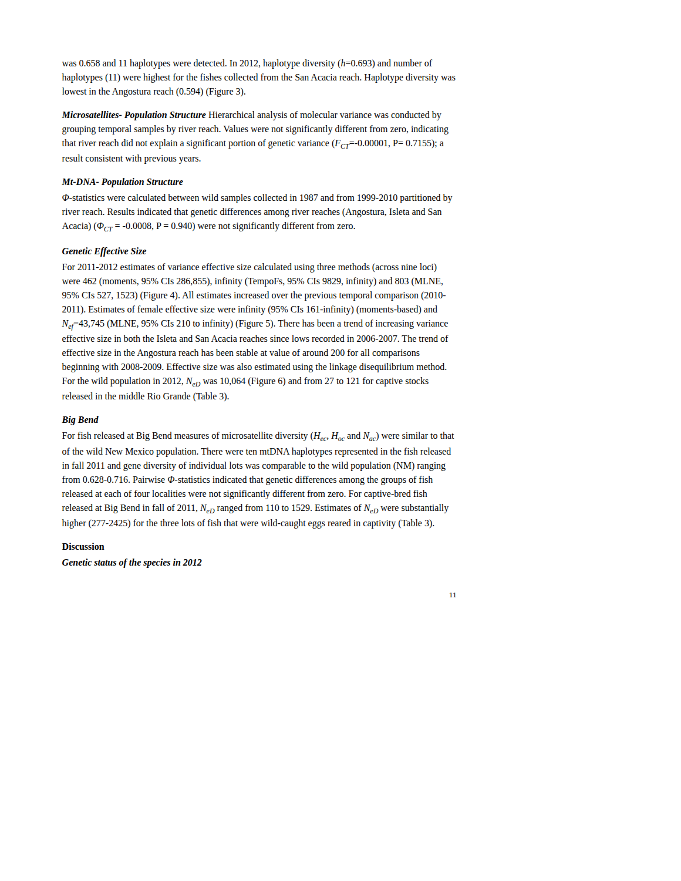was 0.658 and 11 haplotypes were detected. In 2012, haplotype diversity (h=0.693) and number of haplotypes (11) were highest for the fishes collected from the San Acacia reach. Haplotype diversity was lowest in the Angostura reach (0.594) (Figure 3).
Microsatellites- Population Structure Hierarchical analysis of molecular variance was conducted by grouping temporal samples by river reach. Values were not significantly different from zero, indicating that river reach did not explain a significant portion of genetic variance (FCT=-0.00001, P= 0.7155); a result consistent with previous years.
Mt-DNA- Population Structure
Φ-statistics were calculated between wild samples collected in 1987 and from 1999-2010 partitioned by river reach. Results indicated that genetic differences among river reaches (Angostura, Isleta and San Acacia) (ΦCT = -0.0008, P = 0.940) were not significantly different from zero.
Genetic Effective Size
For 2011-2012 estimates of variance effective size calculated using three methods (across nine loci) were 462 (moments, 95% CIs 286,855), infinity (TempoFs, 95% CIs 9829, infinity) and 803 (MLNE, 95% CIs 527, 1523) (Figure 4). All estimates increased over the previous temporal comparison (2010-2011). Estimates of female effective size were infinity (95% CIs 161-infinity) (moments-based) and Nef=43,745 (MLNE, 95% CIs 210 to infinity) (Figure 5). There has been a trend of increasing variance effective size in both the Isleta and San Acacia reaches since lows recorded in 2006-2007. The trend of effective size in the Angostura reach has been stable at value of around 200 for all comparisons beginning with 2008-2009. Effective size was also estimated using the linkage disequilibrium method. For the wild population in 2012, NeD was 10,064 (Figure 6) and from 27 to 121 for captive stocks released in the middle Rio Grande (Table 3).
Big Bend
For fish released at Big Bend measures of microsatellite diversity (Hec, Hoc and Nac) were similar to that of the wild New Mexico population. There were ten mtDNA haplotypes represented in the fish released in fall 2011 and gene diversity of individual lots was comparable to the wild population (NM) ranging from 0.628-0.716. Pairwise Φ-statistics indicated that genetic differences among the groups of fish released at each of four localities were not significantly different from zero. For captive-bred fish released at Big Bend in fall of 2011, NeD ranged from 110 to 1529. Estimates of NeD were substantially higher (277-2425) for the three lots of fish that were wild-caught eggs reared in captivity (Table 3).
Discussion
Genetic status of the species in 2012
11